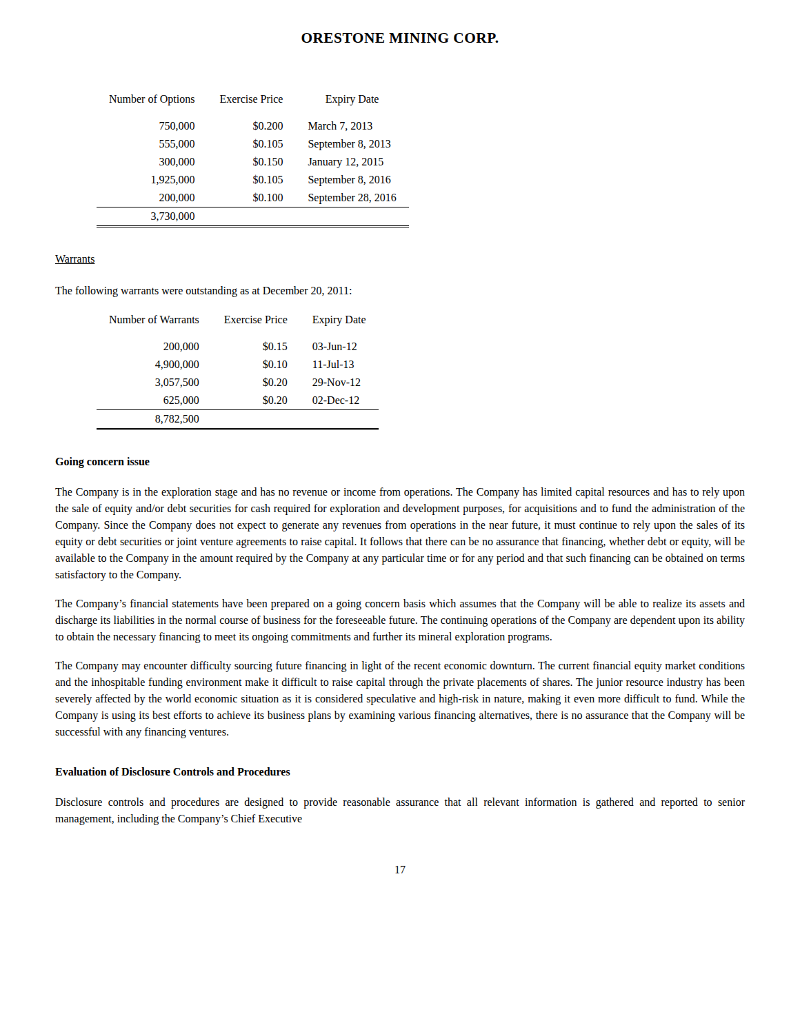ORESTONE MINING CORP.
| Number of Options | Exercise Price | Expiry Date |
| --- | --- | --- |
| 750,000 | $0.200 | March 7, 2013 |
| 555,000 | $0.105 | September 8, 2013 |
| 300,000 | $0.150 | January 12, 2015 |
| 1,925,000 | $0.105 | September 8, 2016 |
| 200,000 | $0.100 | September 28, 2016 |
| 3,730,000 | | |
Warrants
The following warrants were outstanding as at December 20, 2011:
| Number of Warrants | Exercise Price | Expiry Date |
| --- | --- | --- |
| 200,000 | $0.15 | 03-Jun-12 |
| 4,900,000 | $0.10 | 11-Jul-13 |
| 3,057,500 | $0.20 | 29-Nov-12 |
| 625,000 | $0.20 | 02-Dec-12 |
| 8,782,500 | | |
Going concern issue
The Company is in the exploration stage and has no revenue or income from operations. The Company has limited capital resources and has to rely upon the sale of equity and/or debt securities for cash required for exploration and development purposes, for acquisitions and to fund the administration of the Company. Since the Company does not expect to generate any revenues from operations in the near future, it must continue to rely upon the sales of its equity or debt securities or joint venture agreements to raise capital. It follows that there can be no assurance that financing, whether debt or equity, will be available to the Company in the amount required by the Company at any particular time or for any period and that such financing can be obtained on terms satisfactory to the Company.
The Company’s financial statements have been prepared on a going concern basis which assumes that the Company will be able to realize its assets and discharge its liabilities in the normal course of business for the foreseeable future. The continuing operations of the Company are dependent upon its ability to obtain the necessary financing to meet its ongoing commitments and further its mineral exploration programs.
The Company may encounter difficulty sourcing future financing in light of the recent economic downturn. The current financial equity market conditions and the inhospitable funding environment make it difficult to raise capital through the private placements of shares. The junior resource industry has been severely affected by the world economic situation as it is considered speculative and high-risk in nature, making it even more difficult to fund. While the Company is using its best efforts to achieve its business plans by examining various financing alternatives, there is no assurance that the Company will be successful with any financing ventures.
Evaluation of Disclosure Controls and Procedures
Disclosure controls and procedures are designed to provide reasonable assurance that all relevant information is gathered and reported to senior management, including the Company’s Chief Executive
17